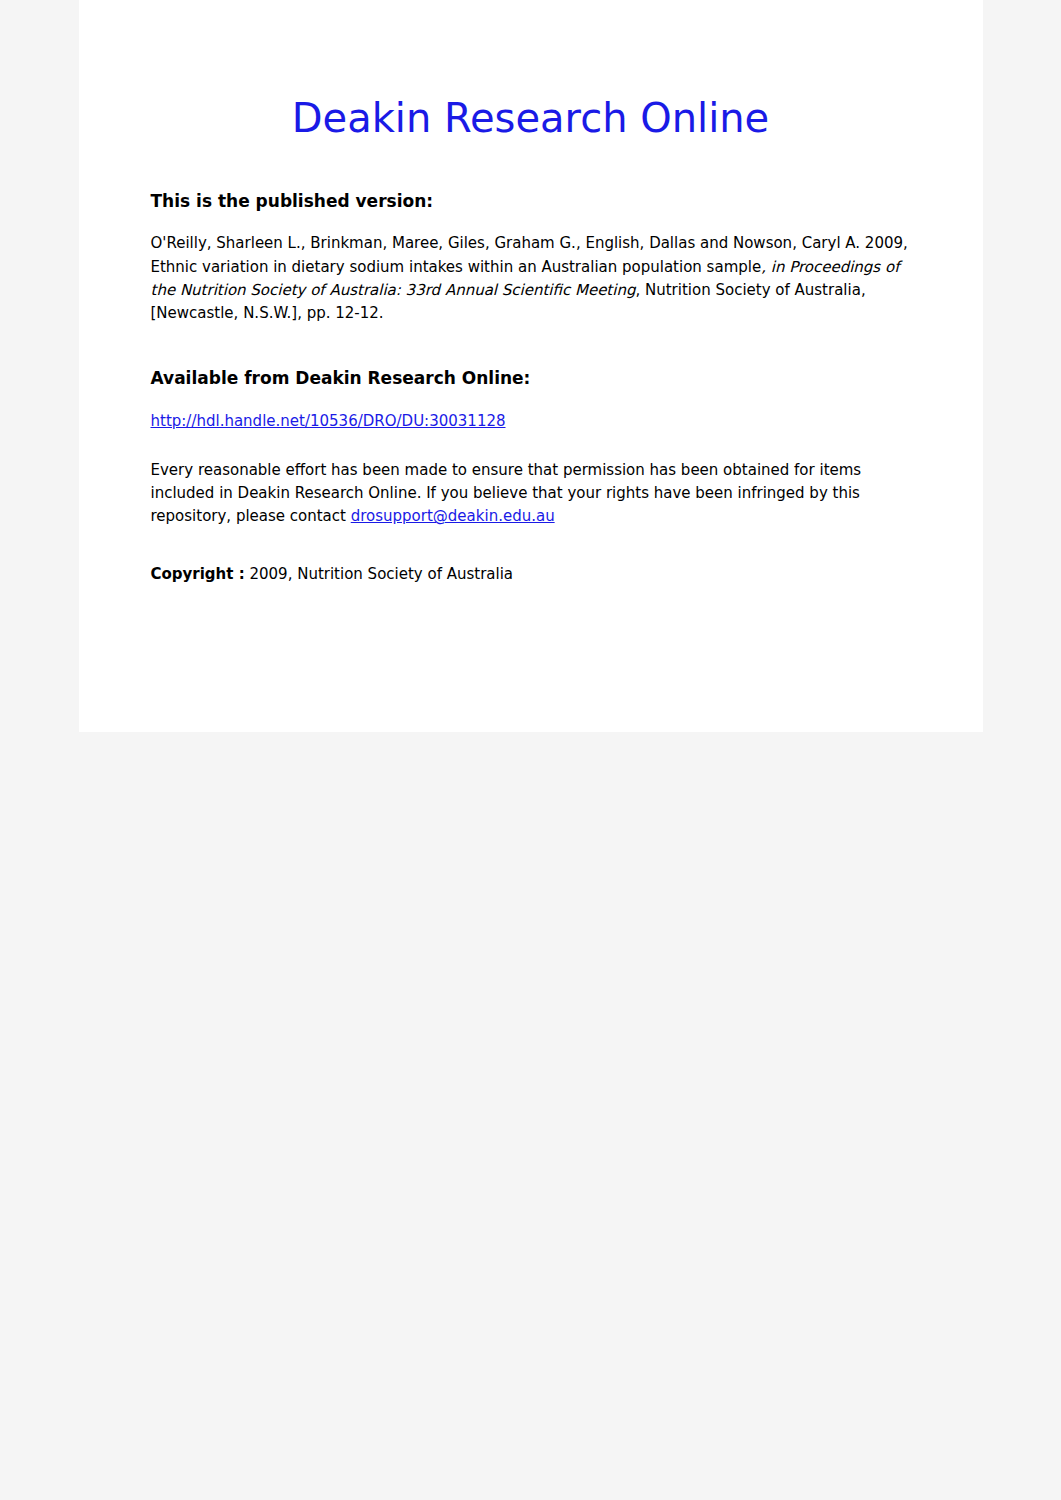Deakin Research Online
This is the published version:
O'Reilly, Sharleen L., Brinkman, Maree, Giles, Graham G., English, Dallas and Nowson, Caryl A. 2009, Ethnic variation in dietary sodium intakes within an Australian population sample, in Proceedings of the Nutrition Society of Australia: 33rd Annual Scientific Meeting, Nutrition Society of Australia, [Newcastle, N.S.W.], pp. 12-12.
Available from Deakin Research Online:
http://hdl.handle.net/10536/DRO/DU:30031128
Every reasonable effort has been made to ensure that permission has been obtained for items included in Deakin Research Online. If you believe that your rights have been infringed by this repository, please contact drosupport@deakin.edu.au
Copyright : 2009, Nutrition Society of Australia